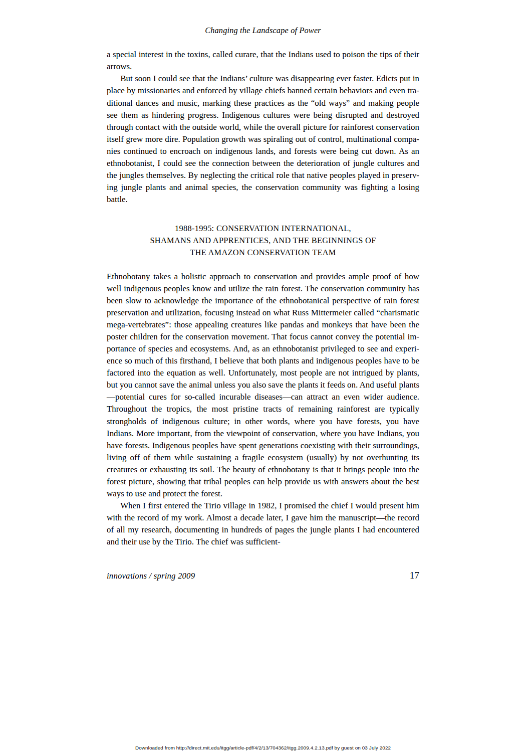Changing the Landscape of Power
a special interest in the toxins, called curare, that the Indians used to poison the tips of their arrows.
But soon I could see that the Indians’ culture was disappearing ever faster. Edicts put in place by missionaries and enforced by village chiefs banned certain behaviors and even traditional dances and music, marking these practices as the “old ways” and making people see them as hindering progress. Indigenous cultures were being disrupted and destroyed through contact with the outside world, while the overall picture for rainforest conservation itself grew more dire. Population growth was spiraling out of control, multinational companies continued to encroach on indigenous lands, and forests were being cut down. As an ethnobotanist, I could see the connection between the deterioration of jungle cultures and the jungles themselves. By neglecting the critical role that native peoples played in preserving jungle plants and animal species, the conservation community was fighting a losing battle.
1988-1995: Conservation International,
Shamans and Apprentices, and the Beginnings of
the Amazon Conservation Team
Ethnobotany takes a holistic approach to conservation and provides ample proof of how well indigenous peoples know and utilize the rain forest. The conservation community has been slow to acknowledge the importance of the ethnobotanical perspective of rain forest preservation and utilization, focusing instead on what Russ Mittermeier called “charismatic mega-vertebrates”: those appealing creatures like pandas and monkeys that have been the poster children for the conservation movement. That focus cannot convey the potential importance of species and ecosystems. And, as an ethnobotanist privileged to see and experience so much of this firsthand, I believe that both plants and indigenous peoples have to be factored into the equation as well. Unfortunately, most people are not intrigued by plants, but you cannot save the animal unless you also save the plants it feeds on. And useful plants—potential cures for so-called incurable diseases—can attract an even wider audience. Throughout the tropics, the most pristine tracts of remaining rainforest are typically strongholds of indigenous culture; in other words, where you have forests, you have Indians. More important, from the viewpoint of conservation, where you have Indians, you have forests. Indigenous peoples have spent generations coexisting with their surroundings, living off of them while sustaining a fragile ecosystem (usually) by not overhunting its creatures or exhausting its soil. The beauty of ethnobotany is that it brings people into the forest picture, showing that tribal peoples can help provide us with answers about the best ways to use and protect the forest.
When I first entered the Tirio village in 1982, I promised the chief I would present him with the record of my work. Almost a decade later, I gave him the manuscript—the record of all my research, documenting in hundreds of pages the jungle plants I had encountered and their use by the Tirio. The chief was sufficient-
innovations / spring 2009 17
Downloaded from http://direct.mit.edu/itgg/article-pdf/4/2/13/704362/itgg.2009.4.2.13.pdf by guest on 03 July 2022